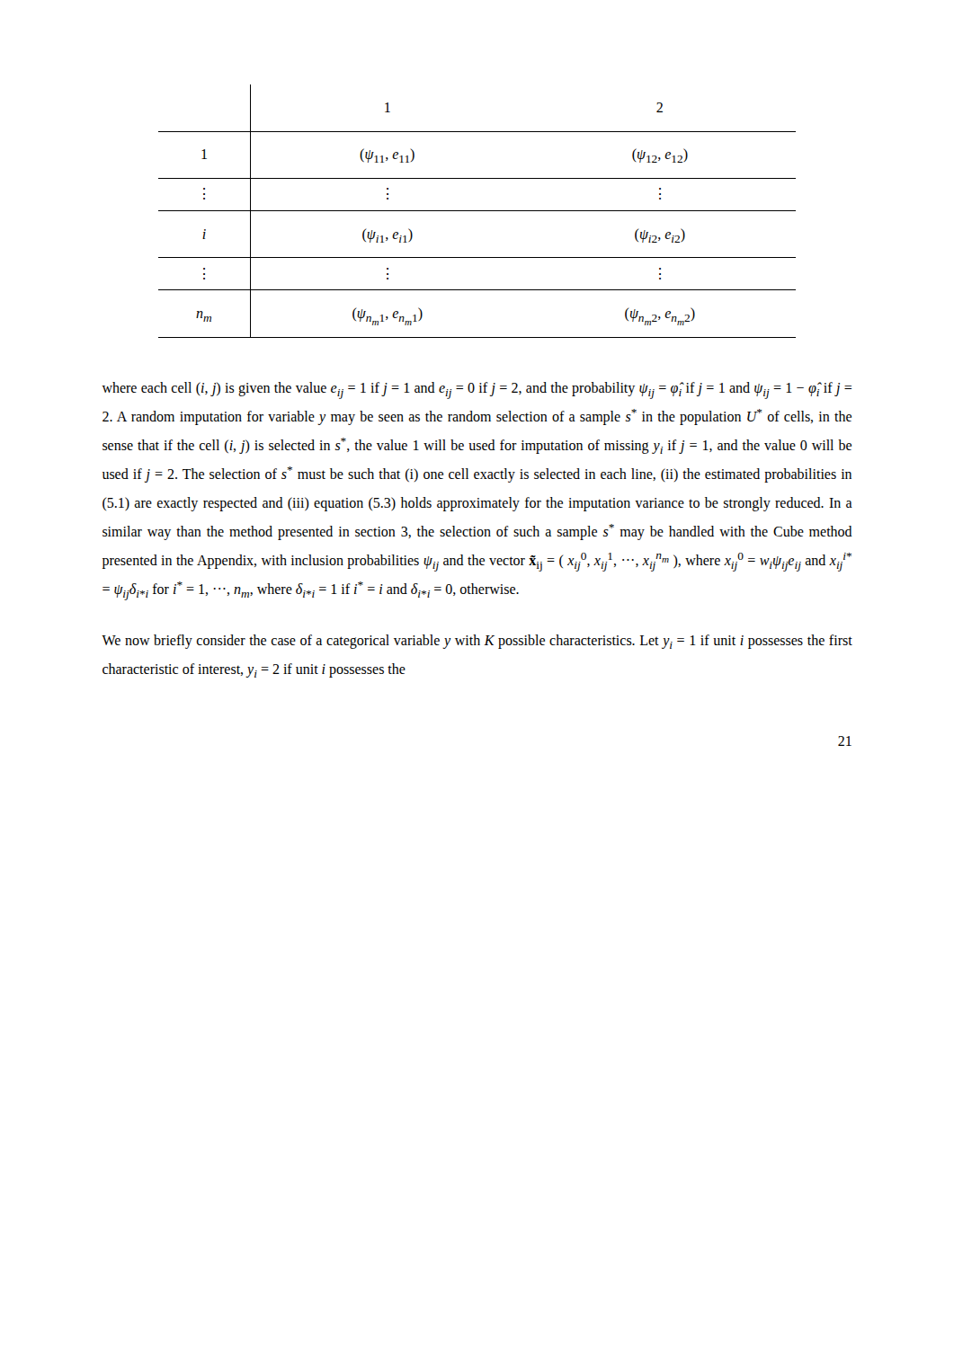| | 1 | 2 |
| --- | --- | --- |
| 1 | ( ψ 11 , e 11 ) | ( ψ 12 , e 12 ) |
| ⋮ | ⋮ | ⋮ |
| i | ( ψ i 1 , e i 1 ) | ( ψ i 2 , e i 2 ) |
| ⋮ | ⋮ | ⋮ |
| n m | ( ψ n m 1 , e n m 1 ) | ( ψ n m 2 , e n m 2 ) |
where each cell (i, j) is given the value eij = 1 if j = 1 and eij = 0 if j = 2, and the probability ψij = φ̂i if j = 1 and ψij = 1 − φ̂i if j = 2. A random imputation for variable y may be seen as the random selection of a sample s* in the population U* of cells, in the sense that if the cell (i, j) is selected in s*, the value 1 will be used for imputation of missing yi if j = 1, and the value 0 will be used if j = 2. The selection of s* must be such that (i) one cell exactly is selected in each line, (ii) the estimated probabilities in (5.1) are exactly respected and (iii) equation (5.3) holds approximately for the imputation variance to be strongly reduced. In a similar way than the method presented in section 3, the selection of such a sample s* may be handled with the Cube method presented in the Appendix, with inclusion probabilities ψij and the vector x̃ij = ( xij0, xij1, ···, xijnm ), where xij0 = wi ψij eij and xiji* = ψij δi*i for i* = 1, ···, nm, where δi*i = 1 if i* = i and δi*i = 0, otherwise.
We now briefly consider the case of a categorical variable y with K possible characteristics. Let yi = 1 if unit i possesses the first characteristic of interest, yi = 2 if unit i possesses the
21